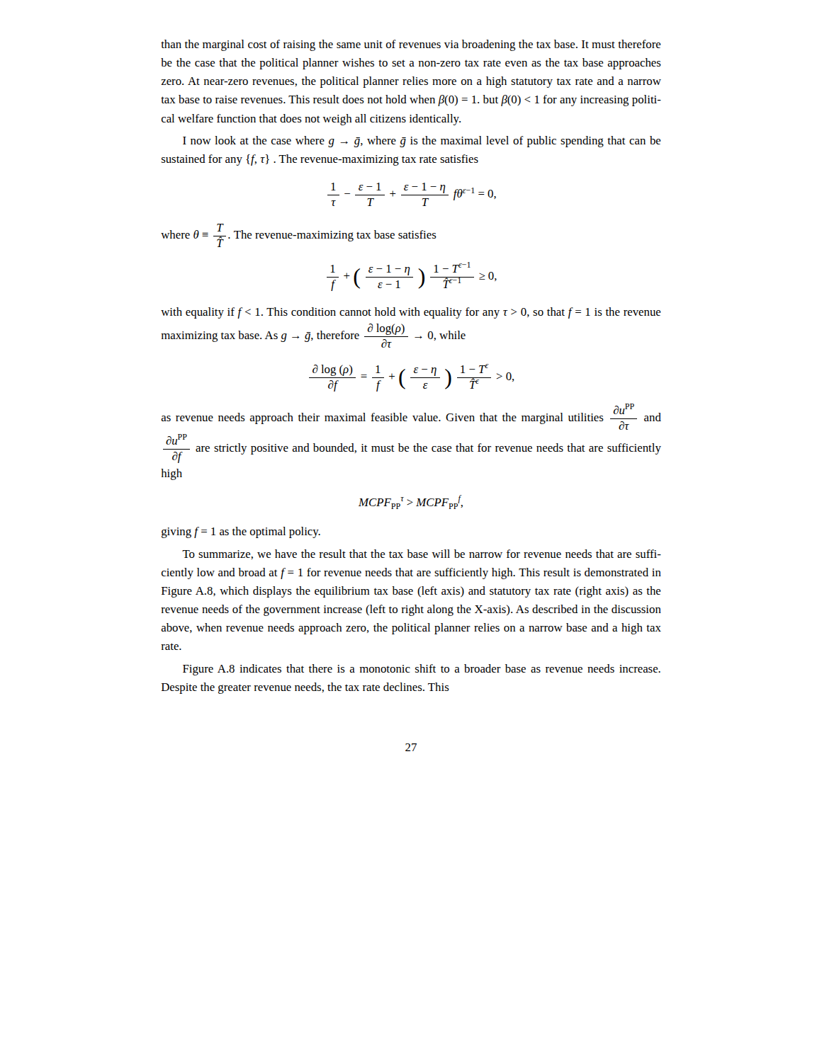than the marginal cost of raising the same unit of revenues via broadening the tax base. It must therefore be the case that the political planner wishes to set a non-zero tax rate even as the tax base approaches zero. At near-zero revenues, the political planner relies more on a high statutory tax rate and a narrow tax base to raise revenues. This result does not hold when β(0) = 1. but β(0) < 1 for any increasing political welfare function that does not weigh all citizens identically.
I now look at the case where g → ḡ, where ḡ is the maximal level of public spending that can be sustained for any {f, τ} . The revenue-maximizing tax rate satisfies
1 τ − ε − 1 T + ε − 1 − η T fθε−1 = 0,
where θ ≡ TT̂. The revenue-maximizing tax base satisfies
1 f + ( ε − 1 − η ε − 1 ) 1 − Tε−1 T̂ε−1 ≥ 0,
with equality if f < 1. This condition cannot hold with equality for any τ > 0, so that f = 1 is the revenue maximizing tax base. As g → ḡ, therefore ∂ log(ρ)∂τ → 0, while
∂ log (ρ)∂f = 1 f + ( ε − η ε ) 1 − Tε T̂ε > 0,
as revenue needs approach their maximal feasible value. Given that the marginal utilities ∂uPP∂τ and ∂uPP∂f are strictly positive and bounded, it must be the case that for revenue needs that are sufficiently high
MCPFPPτ > MCPFPPf,
giving f = 1 as the optimal policy.
To summarize, we have the result that the tax base will be narrow for revenue needs that are sufficiently low and broad at f = 1 for revenue needs that are sufficiently high. This result is demonstrated in Figure A.8, which displays the equilibrium tax base (left axis) and statutory tax rate (right axis) as the revenue needs of the government increase (left to right along the X-axis). As described in the discussion above, when revenue needs approach zero, the political planner relies on a narrow base and a high tax rate.
Figure A.8 indicates that there is a monotonic shift to a broader base as revenue needs increase. Despite the greater revenue needs, the tax rate declines. This
27